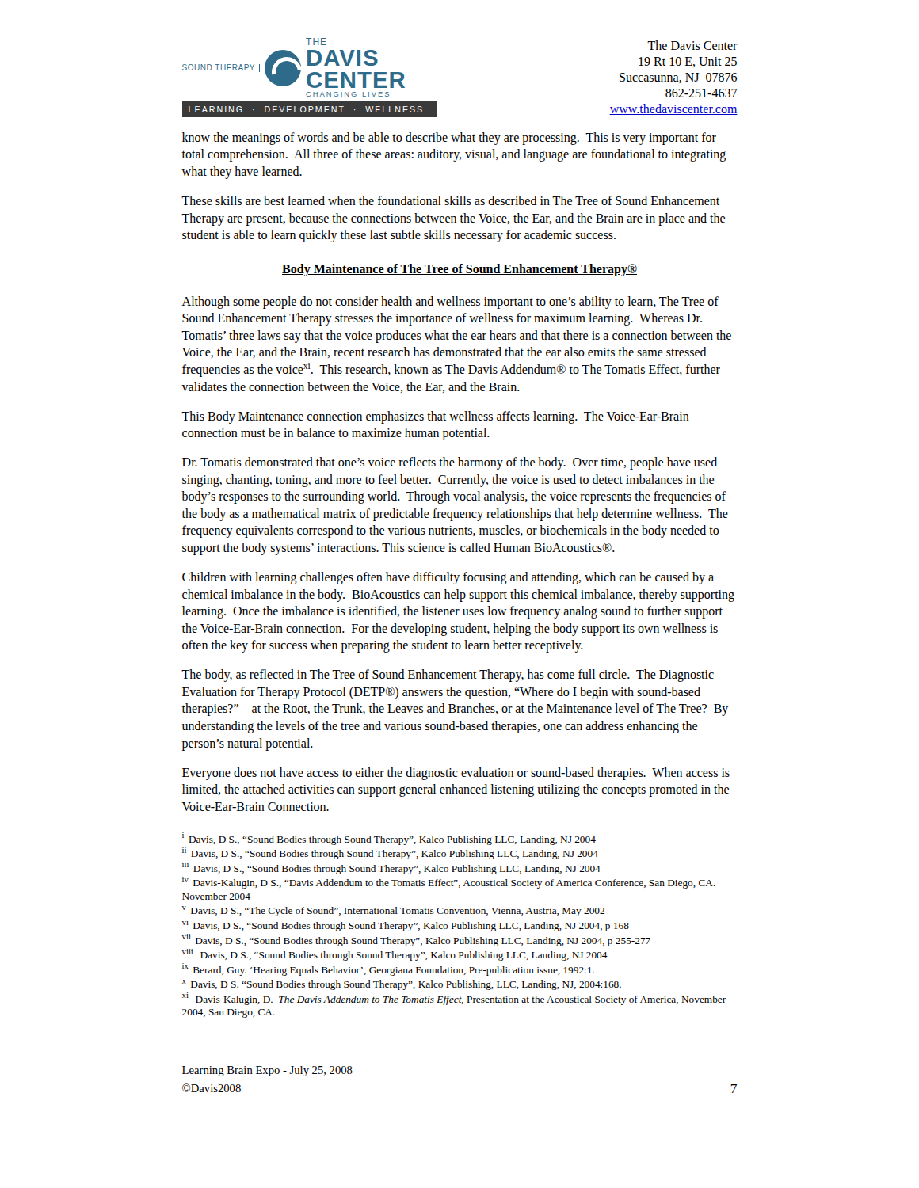SOUND THERAPY
THE
DAVIS
CENTER
CHANGING LIVES
LEARNING · DEVELOPMENT · WELLNESS
The Davis Center
19 Rt 10 E, Unit 25
Succasunna, NJ 07876
862-251-4637
www.thedaviscenter.com
know the meanings of words and be able to describe what they are processing. This is very important for total comprehension. All three of these areas: auditory, visual, and language are foundational to integrating what they have learned.
These skills are best learned when the foundational skills as described in The Tree of Sound Enhancement Therapy are present, because the connections between the Voice, the Ear, and the Brain are in place and the student is able to learn quickly these last subtle skills necessary for academic success.
Body Maintenance of The Tree of Sound Enhancement Therapy®
Although some people do not consider health and wellness important to one’s ability to learn, The Tree of Sound Enhancement Therapy stresses the importance of wellness for maximum learning. Whereas Dr. Tomatis’ three laws say that the voice produces what the ear hears and that there is a connection between the Voice, the Ear, and the Brain, recent research has demonstrated that the ear also emits the same stressed frequencies as the voicexi. This research, known as The Davis Addendum® to The Tomatis Effect, further validates the connection between the Voice, the Ear, and the Brain.
This Body Maintenance connection emphasizes that wellness affects learning. The Voice-Ear-Brain connection must be in balance to maximize human potential.
Dr. Tomatis demonstrated that one’s voice reflects the harmony of the body. Over time, people have used singing, chanting, toning, and more to feel better. Currently, the voice is used to detect imbalances in the body’s responses to the surrounding world. Through vocal analysis, the voice represents the frequencies of the body as a mathematical matrix of predictable frequency relationships that help determine wellness. The frequency equivalents correspond to the various nutrients, muscles, or biochemicals in the body needed to support the body systems’ interactions. This science is called Human BioAcoustics®.
Children with learning challenges often have difficulty focusing and attending, which can be caused by a chemical imbalance in the body. BioAcoustics can help support this chemical imbalance, thereby supporting learning. Once the imbalance is identified, the listener uses low frequency analog sound to further support the Voice-Ear-Brain connection. For the developing student, helping the body support its own wellness is often the key for success when preparing the student to learn better receptively.
The body, as reflected in The Tree of Sound Enhancement Therapy, has come full circle. The Diagnostic Evaluation for Therapy Protocol (DETP®) answers the question, “Where do I begin with sound-based therapies?”—at the Root, the Trunk, the Leaves and Branches, or at the Maintenance level of The Tree? By understanding the levels of the tree and various sound-based therapies, one can address enhancing the person’s natural potential.
Everyone does not have access to either the diagnostic evaluation or sound-based therapies. When access is limited, the attached activities can support general enhanced listening utilizing the concepts promoted in the Voice-Ear-Brain Connection.
i Davis, D S., “Sound Bodies through Sound Therapy”, Kalco Publishing LLC, Landing, NJ 2004
ii Davis, D S., “Sound Bodies through Sound Therapy”, Kalco Publishing LLC, Landing, NJ 2004
iii Davis, D S., “Sound Bodies through Sound Therapy”, Kalco Publishing LLC, Landing, NJ 2004
iv Davis-Kalugin, D S., “Davis Addendum to the Tomatis Effect”, Acoustical Society of America Conference, San Diego, CA. November 2004
v Davis, D S., “The Cycle of Sound”, International Tomatis Convention, Vienna, Austria, May 2002
vi Davis, D S., “Sound Bodies through Sound Therapy”, Kalco Publishing LLC, Landing, NJ 2004, p 168
vii Davis, D S., “Sound Bodies through Sound Therapy”, Kalco Publishing LLC, Landing, NJ 2004, p 255-277
viii Davis, D S., “Sound Bodies through Sound Therapy”, Kalco Publishing LLC, Landing, NJ 2004
ix Berard, Guy. ‘Hearing Equals Behavior’, Georgiana Foundation, Pre-publication issue, 1992:1.
x Davis, D S. “Sound Bodies through Sound Therapy”, Kalco Publishing, LLC, Landing, NJ, 2004:168.
xi Davis-Kalugin, D. The Davis Addendum to The Tomatis Effect, Presentation at the Acoustical Society of America, November 2004, San Diego, CA.
Learning Brain Expo - July 25, 2008
©Davis2008
7